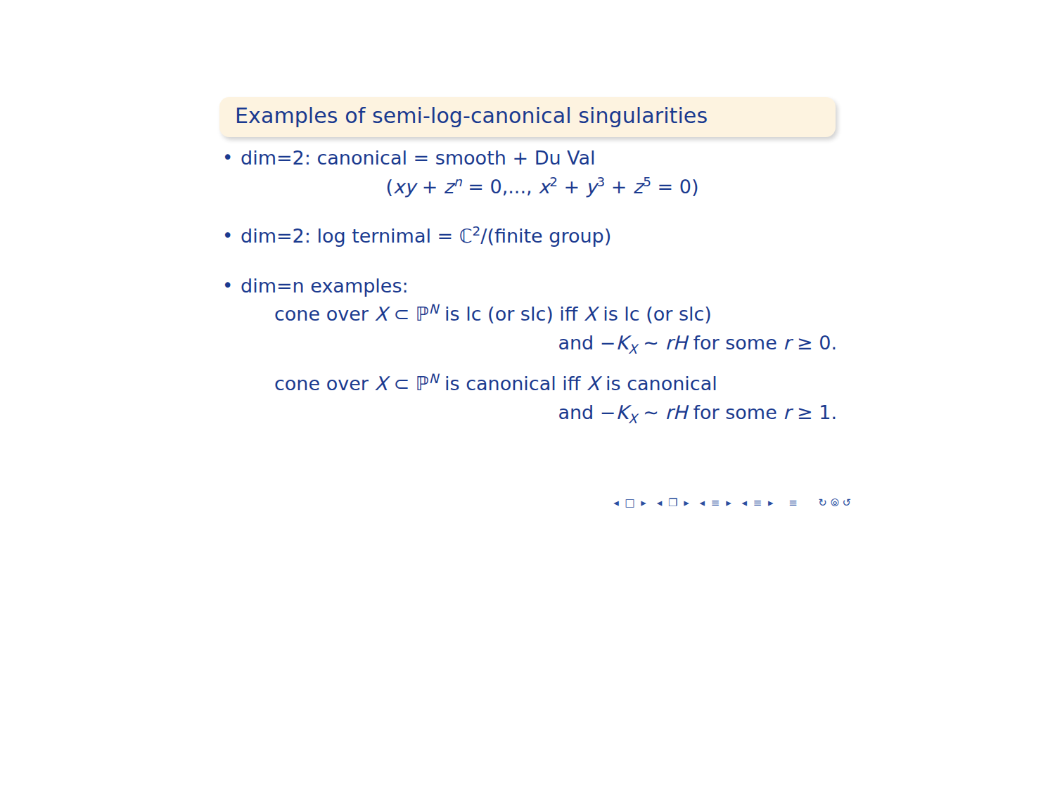Examples of semi-log-canonical singularities
dim=2: canonical = smooth + Du Val (xy + zn = 0,..., x2 + y3 + z5 = 0)
dim=2: log ternimal = ℂ2/(finite group)
dim=n examples: cone over X ⊂ ℙN is lc (or slc) iff X is lc (or slc) and −KX ∼ rH for some r ≥ 0.
cone over X ⊂ ℙN is canonical iff X is canonical and −KX ∼ rH for some r ≥ 1.
◂ □ ▸ ◂ ❐ ▸ ◂ ≡ ▸ ◂ ≡ ▸ ≡ ↻ ⦾ ↺